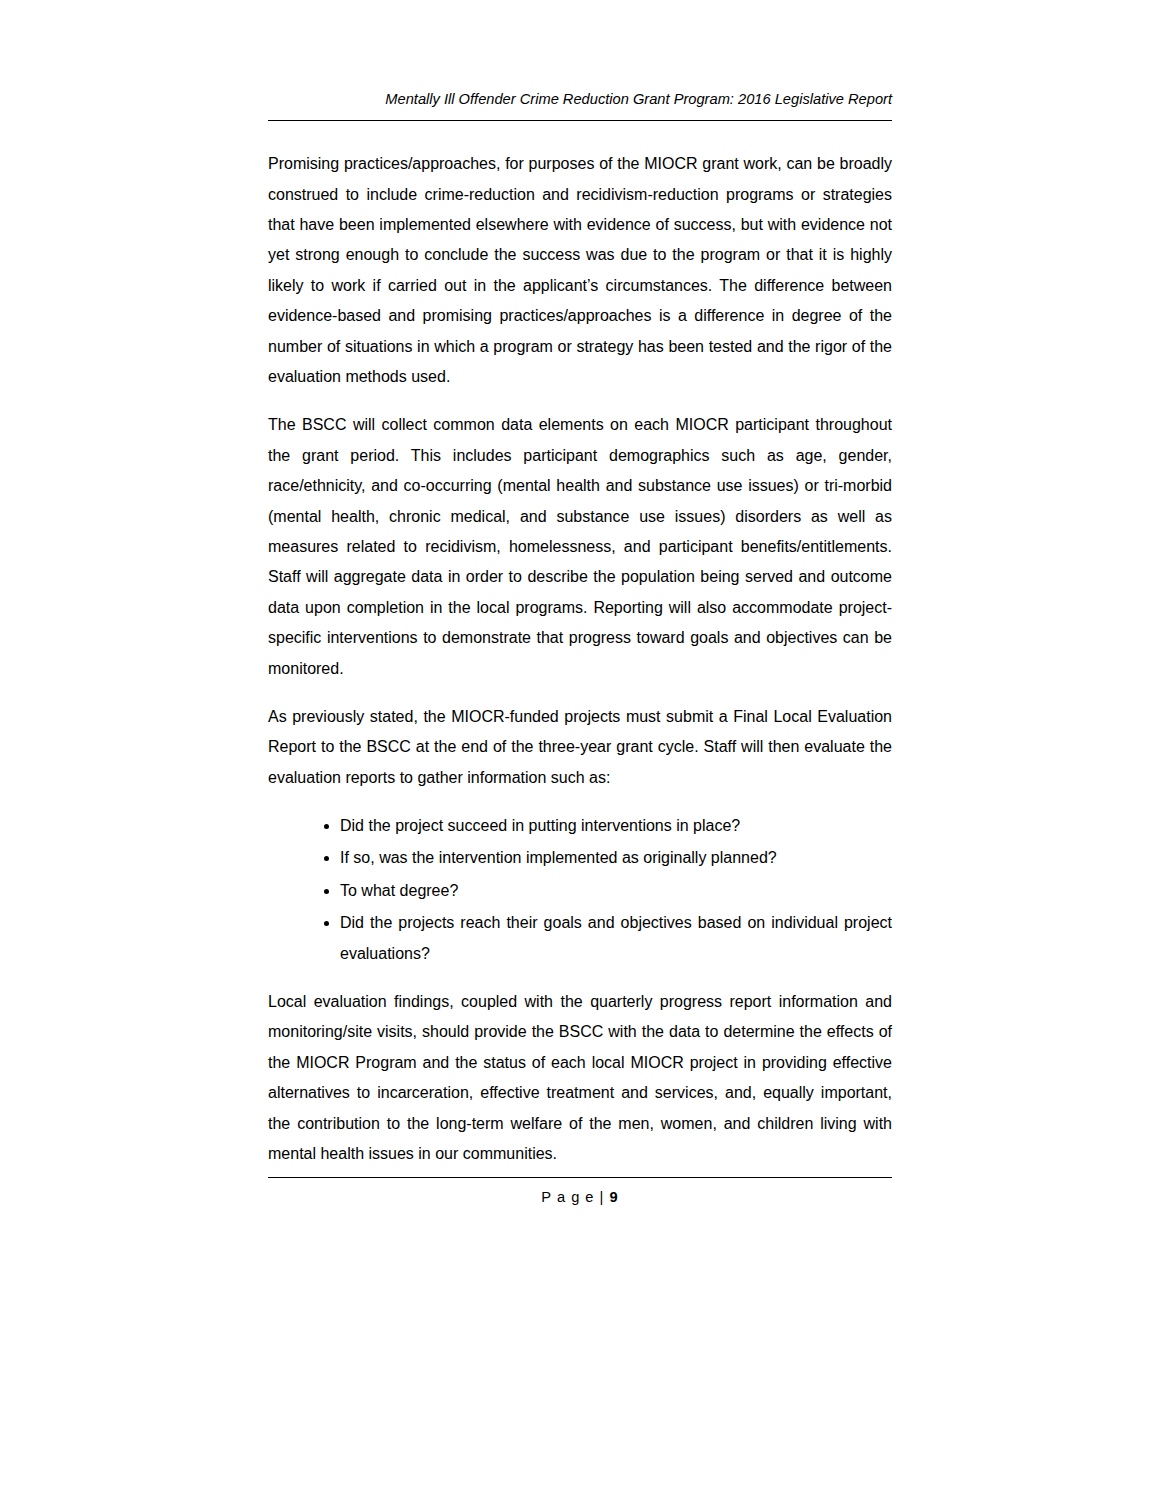Mentally Ill Offender Crime Reduction Grant Program: 2016 Legislative Report
Promising practices/approaches, for purposes of the MIOCR grant work, can be broadly construed to include crime-reduction and recidivism-reduction programs or strategies that have been implemented elsewhere with evidence of success, but with evidence not yet strong enough to conclude the success was due to the program or that it is highly likely to work if carried out in the applicant’s circumstances. The difference between evidence-based and promising practices/approaches is a difference in degree of the number of situations in which a program or strategy has been tested and the rigor of the evaluation methods used.
The BSCC will collect common data elements on each MIOCR participant throughout the grant period. This includes participant demographics such as age, gender, race/ethnicity, and co-occurring (mental health and substance use issues) or tri-morbid (mental health, chronic medical, and substance use issues) disorders as well as measures related to recidivism, homelessness, and participant benefits/entitlements. Staff will aggregate data in order to describe the population being served and outcome data upon completion in the local programs. Reporting will also accommodate project-specific interventions to demonstrate that progress toward goals and objectives can be monitored.
As previously stated, the MIOCR-funded projects must submit a Final Local Evaluation Report to the BSCC at the end of the three-year grant cycle. Staff will then evaluate the evaluation reports to gather information such as:
Did the project succeed in putting interventions in place?
If so, was the intervention implemented as originally planned?
To what degree?
Did the projects reach their goals and objectives based on individual project evaluations?
Local evaluation findings, coupled with the quarterly progress report information and monitoring/site visits, should provide the BSCC with the data to determine the effects of the MIOCR Program and the status of each local MIOCR project in providing effective alternatives to incarceration, effective treatment and services, and, equally important, the contribution to the long-term welfare of the men, women, and children living with mental health issues in our communities.
P a g e | 9